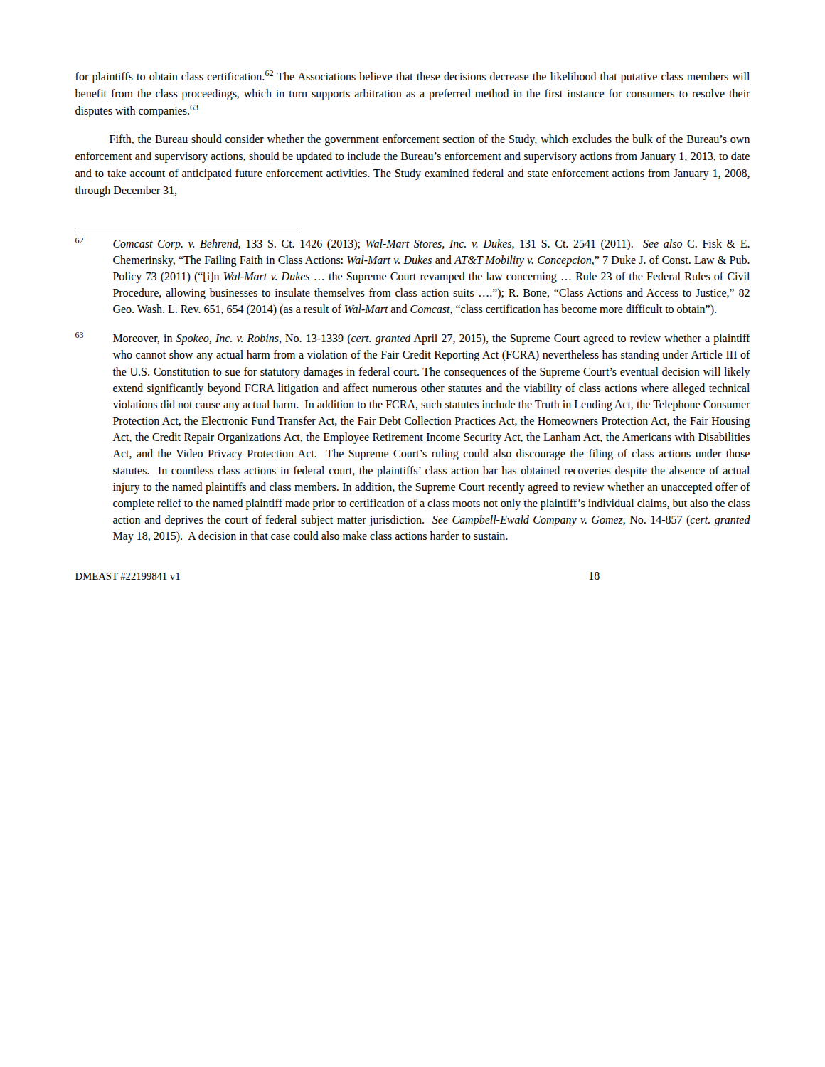for plaintiffs to obtain class certification.62 The Associations believe that these decisions decrease the likelihood that putative class members will benefit from the class proceedings, which in turn supports arbitration as a preferred method in the first instance for consumers to resolve their disputes with companies.63
Fifth, the Bureau should consider whether the government enforcement section of the Study, which excludes the bulk of the Bureau’s own enforcement and supervisory actions, should be updated to include the Bureau’s enforcement and supervisory actions from January 1, 2013, to date and to take account of anticipated future enforcement activities. The Study examined federal and state enforcement actions from January 1, 2008, through December 31,
62
Comcast Corp. v. Behrend, 133 S. Ct. 1426 (2013); Wal-Mart Stores, Inc. v. Dukes, 131 S. Ct. 2541 (2011). See also C. Fisk & E. Chemerinsky, “The Failing Faith in Class Actions: Wal-Mart v. Dukes and AT&T Mobility v. Concepcion,” 7 Duke J. of Const. Law & Pub. Policy 73 (2011) (“[i]n Wal-Mart v. Dukes … the Supreme Court revamped the law concerning … Rule 23 of the Federal Rules of Civil Procedure, allowing businesses to insulate themselves from class action suits ….”); R. Bone, “Class Actions and Access to Justice,” 82 Geo. Wash. L. Rev. 651, 654 (2014) (as a result of Wal-Mart and Comcast, “class certification has become more difficult to obtain”).
63
Moreover, in Spokeo, Inc. v. Robins, No. 13-1339 (cert. granted April 27, 2015), the Supreme Court agreed to review whether a plaintiff who cannot show any actual harm from a violation of the Fair Credit Reporting Act (FCRA) nevertheless has standing under Article III of the U.S. Constitution to sue for statutory damages in federal court. The consequences of the Supreme Court’s eventual decision will likely extend significantly beyond FCRA litigation and affect numerous other statutes and the viability of class actions where alleged technical violations did not cause any actual harm. In addition to the FCRA, such statutes include the Truth in Lending Act, the Telephone Consumer Protection Act, the Electronic Fund Transfer Act, the Fair Debt Collection Practices Act, the Homeowners Protection Act, the Fair Housing Act, the Credit Repair Organizations Act, the Employee Retirement Income Security Act, the Lanham Act, the Americans with Disabilities Act, and the Video Privacy Protection Act. The Supreme Court’s ruling could also discourage the filing of class actions under those statutes. In countless class actions in federal court, the plaintiffs’ class action bar has obtained recoveries despite the absence of actual injury to the named plaintiffs and class members. In addition, the Supreme Court recently agreed to review whether an unaccepted offer of complete relief to the named plaintiff made prior to certification of a class moots not only the plaintiff’s individual claims, but also the class action and deprives the court of federal subject matter jurisdiction. See Campbell-Ewald Company v. Gomez, No. 14-857 (cert. granted May 18, 2015). A decision in that case could also make class actions harder to sustain.
DMEAST #22199841 v1
18